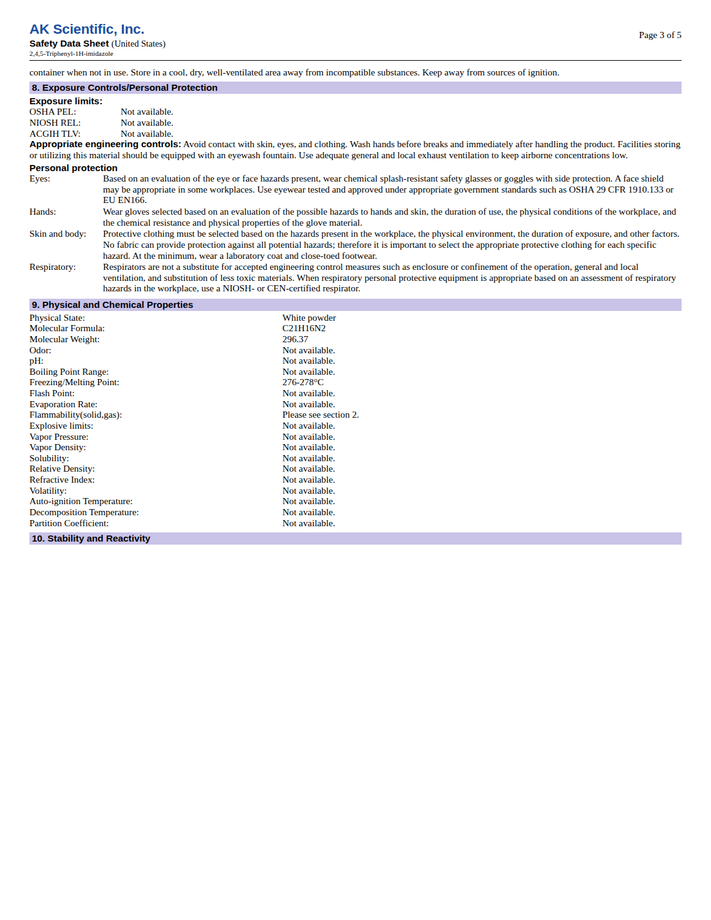Page 3 of 5
AK Scientific, Inc.
Safety Data Sheet (United States)
2,4,5-Triphenyl-1H-imidazole
container when not in use. Store in a cool, dry, well-ventilated area away from incompatible substances. Keep away from sources of ignition.
8. Exposure Controls/Personal Protection
Exposure limits:
| OSHA PEL: | Not available. |
| NIOSH REL: | Not available. |
| ACGIH TLV: | Not available. |
Appropriate engineering controls: Avoid contact with skin, eyes, and clothing. Wash hands before breaks and immediately after handling the product. Facilities storing or utilizing this material should be equipped with an eyewash fountain. Use adequate general and local exhaust ventilation to keep airborne concentrations low.
Personal protection
| Eyes: | Based on an evaluation of the eye or face hazards present, wear chemical splash-resistant safety glasses or goggles with side protection. A face shield may be appropriate in some workplaces. Use eyewear tested and approved under appropriate government standards such as OSHA 29 CFR 1910.133 or EU EN166. |
| Hands: | Wear gloves selected based on an evaluation of the possible hazards to hands and skin, the duration of use, the physical conditions of the workplace, and the chemical resistance and physical properties of the glove material. |
| Skin and body: | Protective clothing must be selected based on the hazards present in the workplace, the physical environment, the duration of exposure, and other factors. No fabric can provide protection against all potential hazards; therefore it is important to select the appropriate protective clothing for each specific hazard. At the minimum, wear a laboratory coat and close-toed footwear. |
| Respiratory: | Respirators are not a substitute for accepted engineering control measures such as enclosure or confinement of the operation, general and local ventilation, and substitution of less toxic materials. When respiratory personal protective equipment is appropriate based on an assessment of respiratory hazards in the workplace, use a NIOSH- or CEN-certified respirator. |
9. Physical and Chemical Properties
| Physical State: | White powder |
| Molecular Formula: | C21H16N2 |
| Molecular Weight: | 296.37 |
| Odor: | Not available. |
| pH: | Not available. |
| Boiling Point Range: | Not available. |
| Freezing/Melting Point: | 276-278°C |
| Flash Point: | Not available. |
| Evaporation Rate: | Not available. |
| Flammability(solid,gas): | Please see section 2. |
| Explosive limits: | Not available. |
| Vapor Pressure: | Not available. |
| Vapor Density: | Not available. |
| Solubility: | Not available. |
| Relative Density: | Not available. |
| Refractive Index: | Not available. |
| Volatility: | Not available. |
| Auto-ignition Temperature: | Not available. |
| Decomposition Temperature: | Not available. |
| Partition Coefficient: | Not available. |
10. Stability and Reactivity